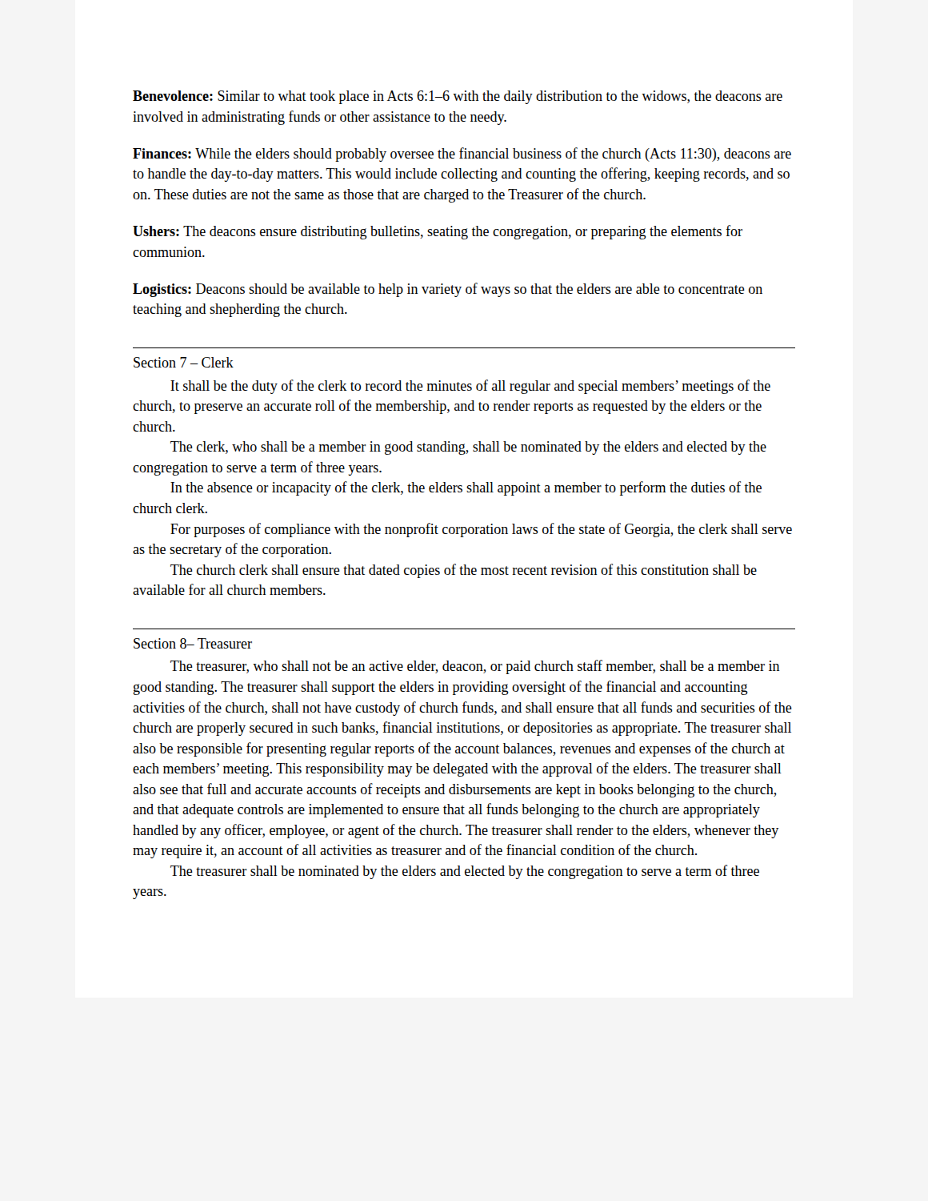Benevolence: Similar to what took place in Acts 6:1–6 with the daily distribution to the widows, the deacons are involved in administrating funds or other assistance to the needy.
Finances: While the elders should probably oversee the financial business of the church (Acts 11:30), deacons are to handle the day-to-day matters. This would include collecting and counting the offering, keeping records, and so on. These duties are not the same as those that are charged to the Treasurer of the church.
Ushers: The deacons ensure distributing bulletins, seating the congregation, or preparing the elements for communion.
Logistics: Deacons should be available to help in variety of ways so that the elders are able to concentrate on teaching and shepherding the church.
Section 7 – Clerk
It shall be the duty of the clerk to record the minutes of all regular and special members’ meetings of the church, to preserve an accurate roll of the membership, and to render reports as requested by the elders or the church.
The clerk, who shall be a member in good standing, shall be nominated by the elders and elected by the congregation to serve a term of three years.
In the absence or incapacity of the clerk, the elders shall appoint a member to perform the duties of the church clerk.
For purposes of compliance with the nonprofit corporation laws of the state of Georgia, the clerk shall serve as the secretary of the corporation.
The church clerk shall ensure that dated copies of the most recent revision of this constitution shall be available for all church members.
Section 8– Treasurer
The treasurer, who shall not be an active elder, deacon, or paid church staff member, shall be a member in good standing. The treasurer shall support the elders in providing oversight of the financial and accounting activities of the church, shall not have custody of church funds, and shall ensure that all funds and securities of the church are properly secured in such banks, financial institutions, or depositories as appropriate. The treasurer shall also be responsible for presenting regular reports of the account balances, revenues and expenses of the church at each members’ meeting. This responsibility may be delegated with the approval of the elders. The treasurer shall also see that full and accurate accounts of receipts and disbursements are kept in books belonging to the church, and that adequate controls are implemented to ensure that all funds belonging to the church are appropriately handled by any officer, employee, or agent of the church. The treasurer shall render to the elders, whenever they may require it, an account of all activities as treasurer and of the financial condition of the church.
The treasurer shall be nominated by the elders and elected by the congregation to serve a term of three years.